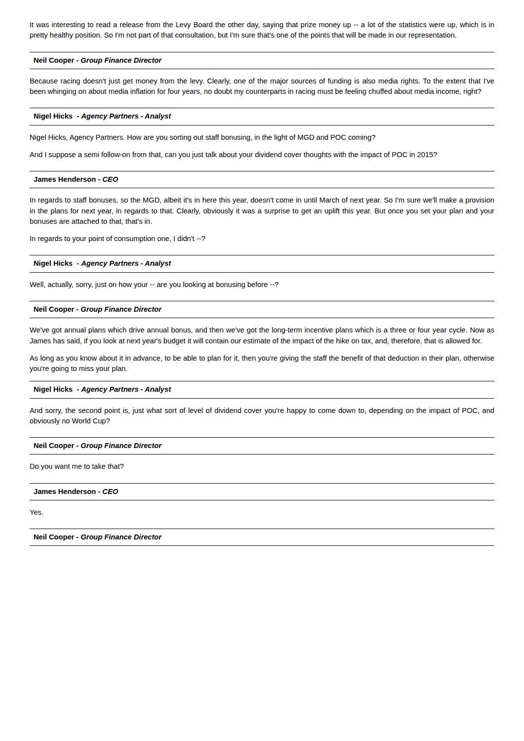It was interesting to read a release from the Levy Board the other day, saying that prize money up -- a lot of the statistics were up, which is in pretty healthy position. So I'm not part of that consultation, but I'm sure that's one of the points that will be made in our representation.
Neil Cooper - Group Finance Director
Because racing doesn't just get money from the levy. Clearly, one of the major sources of funding is also media rights. To the extent that I've been whinging on about media inflation for four years, no doubt my counterparts in racing must be feeling chuffed about media income, right?
Nigel Hicks - Agency Partners - Analyst
Nigel Hicks, Agency Partners. How are you sorting out staff bonusing, in the light of MGD and POC coming?
And I suppose a semi follow-on from that, can you just talk about your dividend cover thoughts with the impact of POC in 2015?
James Henderson - CEO
In regards to staff bonuses, so the MGD, albeit it's in here this year, doesn't come in until March of next year. So I'm sure we'll make a provision in the plans for next year, in regards to that. Clearly, obviously it was a surprise to get an uplift this year. But once you set your plan and your bonuses are attached to that, that's in.
In regards to your point of consumption one, I didn't --?
Nigel Hicks - Agency Partners - Analyst
Well, actually, sorry, just on how your -- are you looking at bonusing before --?
Neil Cooper - Group Finance Director
We've got annual plans which drive annual bonus, and then we've got the long-term incentive plans which is a three or four year cycle. Now as James has said, if you look at next year's budget it will contain our estimate of the impact of the hike on tax, and, therefore, that is allowed for.
As long as you know about it in advance, to be able to plan for it, then you're giving the staff the benefit of that deduction in their plan, otherwise you're going to miss your plan.
Nigel Hicks - Agency Partners - Analyst
And sorry, the second point is, just what sort of level of dividend cover you're happy to come down to, depending on the impact of POC, and obviously no World Cup?
Neil Cooper - Group Finance Director
Do you want me to take that?
James Henderson - CEO
Yes.
Neil Cooper - Group Finance Director